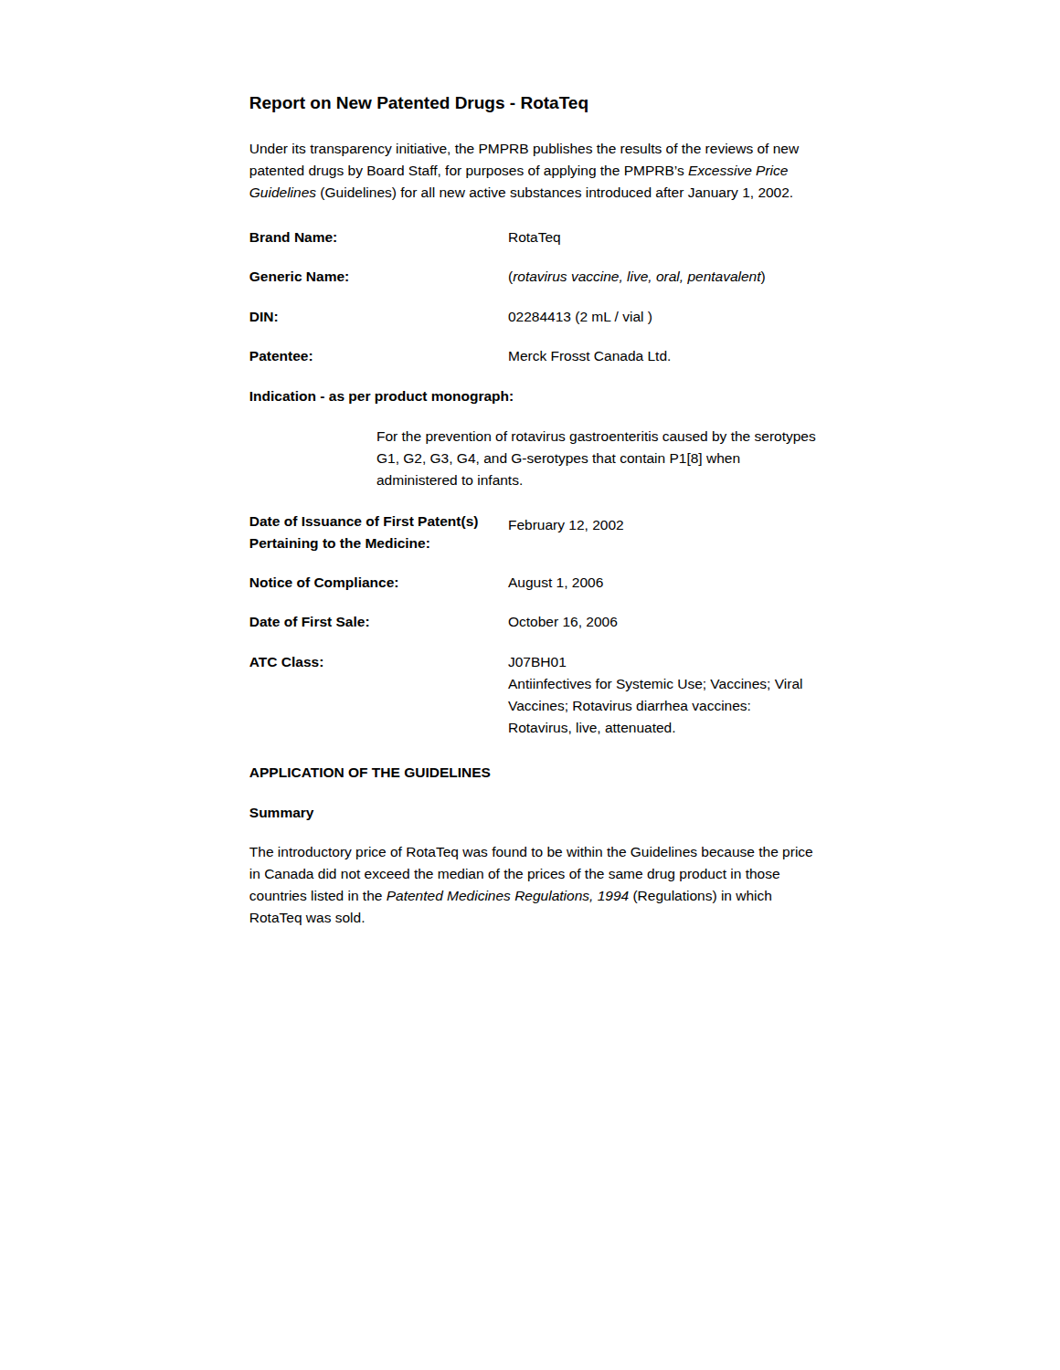Report on New Patented Drugs - RotaTeq
Under its transparency initiative, the PMPRB publishes the results of the reviews of new patented drugs by Board Staff, for purposes of applying the PMPRB’s Excessive Price Guidelines (Guidelines) for all new active substances introduced after January 1, 2002.
| Brand Name: | RotaTeq |
| Generic Name: | ( rotavirus vaccine, live, oral, pentavalent ) |
| DIN: | 02284413 (2 mL / vial ) |
| Patentee: | Merck Frosst Canada Ltd. |
Indication - as per product monograph:
For the prevention of rotavirus gastroenteritis caused by the serotypes G1, G2, G3, G4, and G-serotypes that contain P1[8] when administered to infants.
| Date of Issuance of First Patent(s) Pertaining to the Medicine: | February 12, 2002 |
| Notice of Compliance: | August 1, 2006 |
| Date of First Sale: | October 16, 2006 |
| ATC Class: | J07BH01 Antiinfectives for Systemic Use; Vaccines; Viral Vaccines; Rotavirus diarrhea vaccines: Rotavirus, live, attenuated. |
APPLICATION OF THE GUIDELINES
Summary
The introductory price of RotaTeq was found to be within the Guidelines because the price in Canada did not exceed the median of the prices of the same drug product in those countries listed in the Patented Medicines Regulations, 1994 (Regulations) in which RotaTeq was sold.